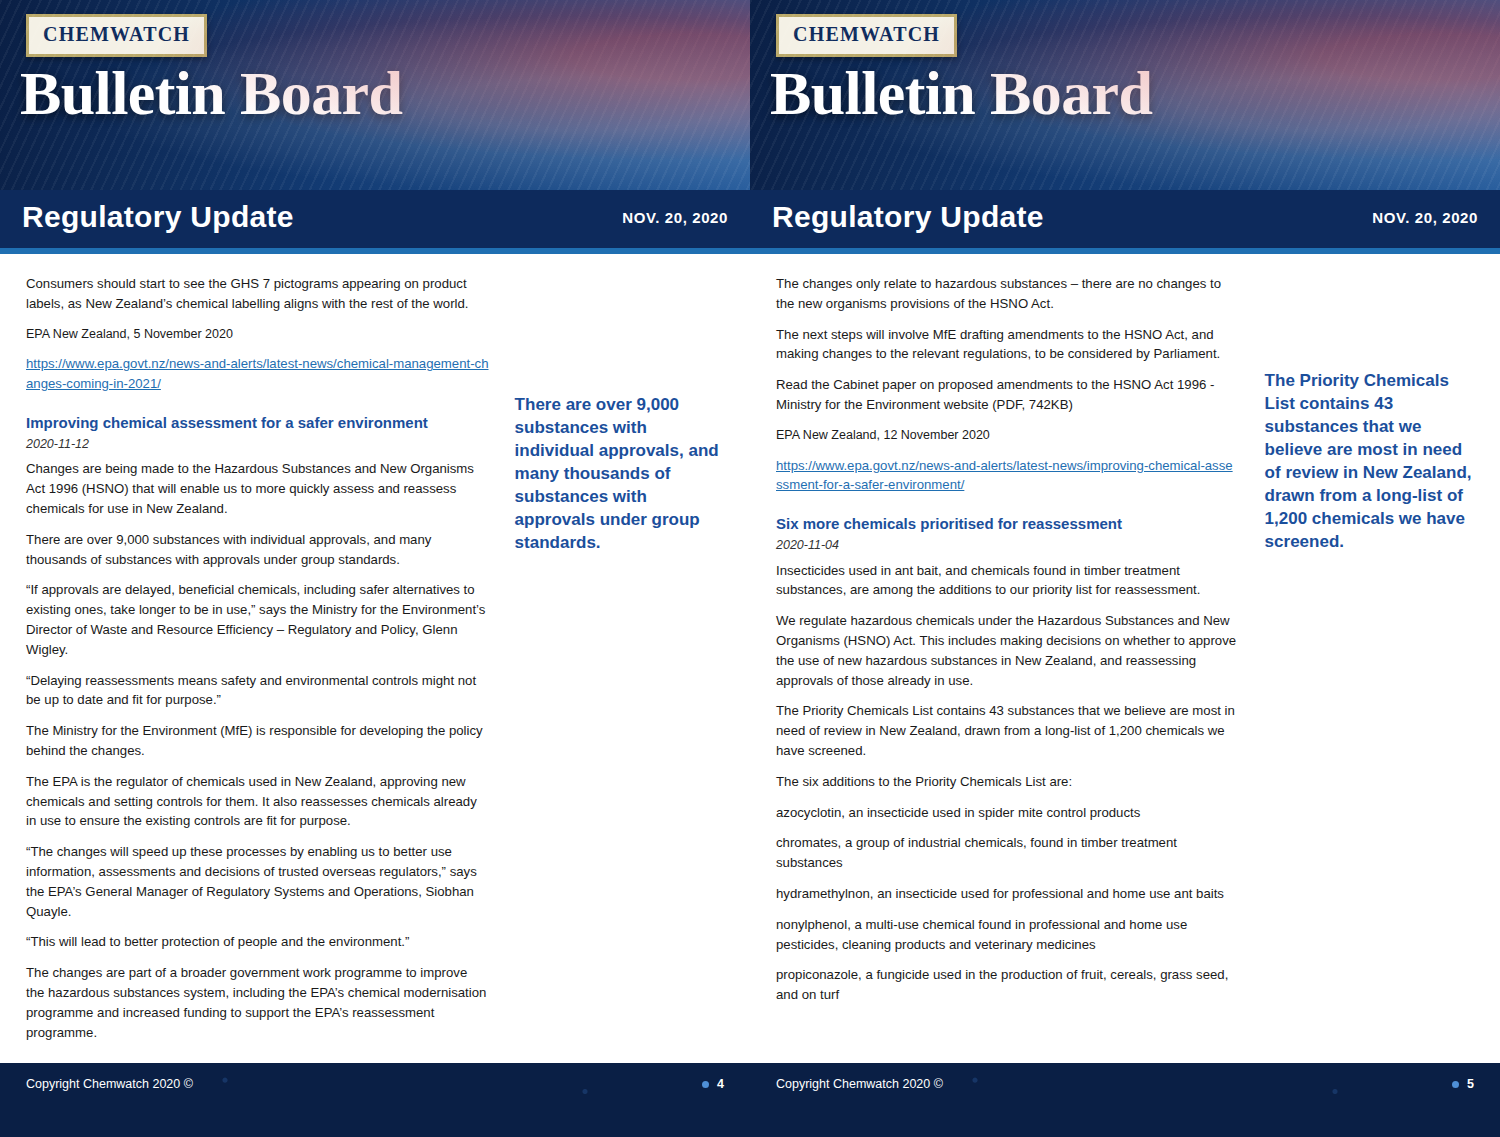CHEMWATCH
Bulletin Board
Regulatory Update
NOV. 20, 2020
Consumers should start to see the GHS 7 pictograms appearing on product labels, as New Zealand’s chemical labelling aligns with the rest of the world.
EPA New Zealand, 5 November 2020
https://www.epa.govt.nz/news-and-alerts/latest-news/chemical-management-changes-coming-in-2021/
Improving chemical assessment for a safer environment
2020-11-12
Changes are being made to the Hazardous Substances and New Organisms Act 1996 (HSNO) that will enable us to more quickly assess and reassess chemicals for use in New Zealand.
There are over 9,000 substances with individual approvals, and many thousands of substances with approvals under group standards.
“If approvals are delayed, beneficial chemicals, including safer alternatives to existing ones, take longer to be in use,” says the Ministry for the Environment’s Director of Waste and Resource Efficiency – Regulatory and Policy, Glenn Wigley.
“Delaying reassessments means safety and environmental controls might not be up to date and fit for purpose.”
The Ministry for the Environment (MfE) is responsible for developing the policy behind the changes.
The EPA is the regulator of chemicals used in New Zealand, approving new chemicals and setting controls for them. It also reassesses chemicals already in use to ensure the existing controls are fit for purpose.
“The changes will speed up these processes by enabling us to better use information, assessments and decisions of trusted overseas regulators,” says the EPA’s General Manager of Regulatory Systems and Operations, Siobhan Quayle.
“This will lead to better protection of people and the environment.”
The changes are part of a broader government work programme to improve the hazardous substances system, including the EPA’s chemical modernisation programme and increased funding to support the EPA’s reassessment programme.
There are over 9,000 substances with individual approvals, and many thousands of substances with approvals under group standards.
Copyright Chemwatch 2020 © 4
CHEMWATCH
Bulletin Board
Regulatory Update
NOV. 20, 2020
The changes only relate to hazardous substances – there are no changes to the new organisms provisions of the HSNO Act.
The next steps will involve MfE drafting amendments to the HSNO Act, and making changes to the relevant regulations, to be considered by Parliament.
Read the Cabinet paper on proposed amendments to the HSNO Act 1996 - Ministry for the Environment website (PDF, 742KB)
EPA New Zealand, 12 November 2020
https://www.epa.govt.nz/news-and-alerts/latest-news/improving-chemical-assessment-for-a-safer-environment/
Six more chemicals prioritised for reassessment
2020-11-04
Insecticides used in ant bait, and chemicals found in timber treatment substances, are among the additions to our priority list for reassessment.
We regulate hazardous chemicals under the Hazardous Substances and New Organisms (HSNO) Act. This includes making decisions on whether to approve the use of new hazardous substances in New Zealand, and reassessing approvals of those already in use.
The Priority Chemicals List contains 43 substances that we believe are most in need of review in New Zealand, drawn from a long-list of 1,200 chemicals we have screened.
The six additions to the Priority Chemicals List are:
azocyclotin, an insecticide used in spider mite control products
chromates, a group of industrial chemicals, found in timber treatment substances
hydramethylnon, an insecticide used for professional and home use ant baits
nonylphenol, a multi-use chemical found in professional and home use pesticides, cleaning products and veterinary medicines
propiconazole, a fungicide used in the production of fruit, cereals, grass seed, and on turf
The Priority Chemicals List contains 43 substances that we believe are most in need of review in New Zealand, drawn from a long-list of 1,200 chemicals we have screened.
Copyright Chemwatch 2020 © 5